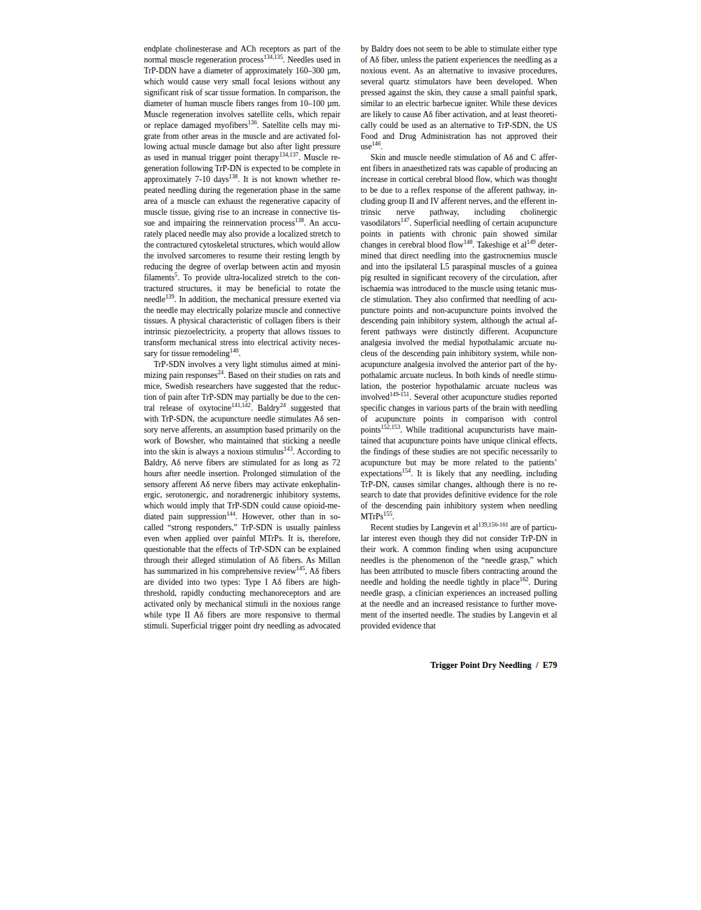endplate cholinesterase and ACh receptors as part of the normal muscle regeneration process134,135. Needles used in TrP-DDN have a diameter of approximately 160–300 µm, which would cause very small focal lesions without any significant risk of scar tissue formation. In comparison, the diameter of human muscle fibers ranges from 10–100 µm. Muscle regeneration involves satellite cells, which repair or replace damaged myofibers136. Satellite cells may migrate from other areas in the muscle and are activated following actual muscle damage but also after light pressure as used in manual trigger point therapy134,137. Muscle regeneration following TrP-DN is expected to be complete in approximately 7-10 days138. It is not known whether repeated needling during the regeneration phase in the same area of a muscle can exhaust the regenerative capacity of muscle tissue, giving rise to an increase in connective tissue and impairing the reinnervation process138. An accurately placed needle may also provide a localized stretch to the contractured cytoskeletal structures, which would allow the involved sarcomeres to resume their resting length by reducing the degree of overlap between actin and myosin filaments5. To provide ultra-localized stretch to the contractured structures, it may be beneficial to rotate the needle139. In addition, the mechanical pressure exerted via the needle may electrically polarize muscle and connective tissues. A physical characteristic of collagen fibers is their intrinsic piezoelectricity, a property that allows tissues to transform mechanical stress into electrical activity necessary for tissue remodeling140.
TrP-SDN involves a very light stimulus aimed at minimizing pain responses24. Based on their studies on rats and mice, Swedish researchers have suggested that the reduction of pain after TrP-SDN may partially be due to the central release of oxytocine141,142. Baldry24 suggested that with TrP-SDN, the acupuncture needle stimulates Aδ sensory nerve afferents, an assumption based primarily on the work of Bowsher, who maintained that sticking a needle into the skin is always a noxious stimulus143. According to Baldry, Aδ nerve fibers are stimulated for as long as 72 hours after needle insertion. Prolonged stimulation of the sensory afferent Aδ nerve fibers may activate enkephalinergic, serotonergic, and noradrenergic inhibitory systems, which would imply that TrP-SDN could cause opioid-mediated pain suppression144. However, other than in so-called “strong responders,” TrP-SDN is usually painless even when applied over painful MTrPs. It is, therefore, questionable that the effects of TrP-SDN can be explained through their alleged stimulation of Aδ fibers. As Millan has summarized in his comprehensive review145, Aδ fibers are divided into two types: Type I Aδ fibers are high-threshold, rapidly conducting mechanoreceptors and are activated only by mechanical stimuli in the noxious range while type II Aδ fibers are more responsive to thermal stimuli. Superficial trigger point dry needling as advocated by Baldry does not seem to be able to stimulate either type of Aδ fiber, unless the patient experiences the needling as a noxious event. As an alternative to invasive procedures, several quartz stimulators have been developed. When pressed against the skin, they cause a small painful spark, similar to an electric barbecue igniter. While these devices are likely to cause Aδ fiber activation, and at least theoretically could be used as an alternative to TrP-SDN, the US Food and Drug Administration has not approved their use146.
Skin and muscle needle stimulation of Aδ and C afferent fibers in anaesthetized rats was capable of producing an increase in cortical cerebral blood flow, which was thought to be due to a reflex response of the afferent pathway, including group II and IV afferent nerves, and the efferent intrinsic nerve pathway, including cholinergic vasodilators147. Superficial needling of certain acupuncture points in patients with chronic pain showed similar changes in cerebral blood flow148. Takeshige et al149 determined that direct needling into the gastrocnemius muscle and into the ipsilateral L5 paraspinal muscles of a guinea pig resulted in significant recovery of the circulation, after ischaemia was introduced to the muscle using tetanic muscle stimulation. They also confirmed that needling of acupuncture points and non-acupuncture points involved the descending pain inhibitory system, although the actual afferent pathways were distinctly different. Acupuncture analgesia involved the medial hypothalamic arcuate nucleus of the descending pain inhibitory system, while non-acupuncture analgesia involved the anterior part of the hypothalamic arcuate nucleus. In both kinds of needle stimulation, the posterior hypothalamic arcuate nucleus was involved149-151. Several other acupuncture studies reported specific changes in various parts of the brain with needling of acupuncture points in comparison with control points152,153. While traditional acupuncturists have maintained that acupuncture points have unique clinical effects, the findings of these studies are not specific necessarily to acupuncture but may be more related to the patients’ expectations154. It is likely that any needling, including TrP-DN, causes similar changes, although there is no research to date that provides definitive evidence for the role of the descending pain inhibitory system when needling MTrPs155.
Recent studies by Langevin et al139,156-161 are of particular interest even though they did not consider TrP-DN in their work. A common finding when using acupuncture needles is the phenomenon of the “needle grasp,” which has been attributed to muscle fibers contracting around the needle and holding the needle tightly in place162. During needle grasp, a clinician experiences an increased pulling at the needle and an increased resistance to further movement of the inserted needle. The studies by Langevin et al provided evidence that
Trigger Point Dry Needling / E79